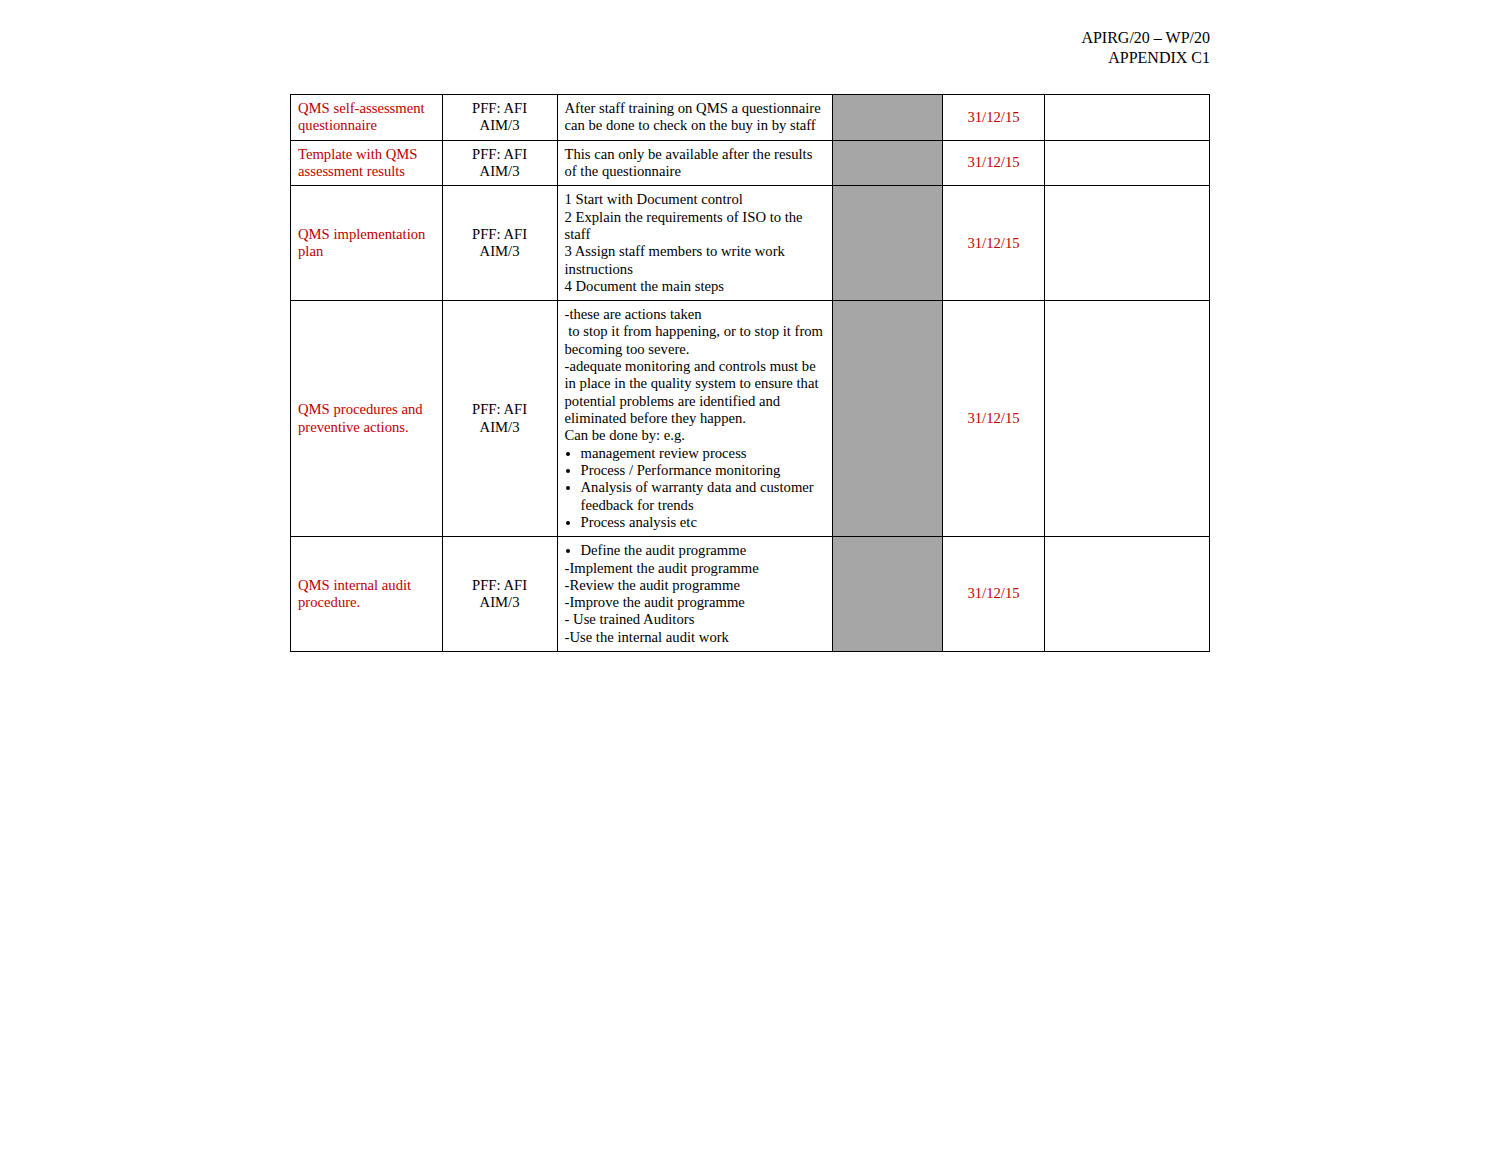APIRG/20 – WP/20
APPENDIX C1
| QMS self-assessment questionnaire | PFF: AFI AIM/3 | After staff training on QMS a questionnaire can be done to check on the buy in by staff | | 31/12/15 | |
| Template with QMS assessment results | PFF: AFI AIM/3 | This can only be available after the results of the questionnaire | | 31/12/15 | |
| QMS implementation plan | PFF: AFI AIM/3 | 1 Start with Document control 2 Explain the requirements of ISO to the staff 3 Assign staff members to write work instructions 4 Document the main steps | | 31/12/15 | |
| QMS procedures and preventive actions. | PFF: AFI AIM/3 | -these are actions taken to stop it from happening, or to stop it from becoming too severe. -adequate monitoring and controls must be in place in the quality system to ensure that potential problems are identified and eliminated before they happen. Can be done by: e.g. management review process Process / Performance monitoring Analysis of warranty data and customer feedback for trends Process analysis etc | | 31/12/15 | |
| QMS internal audit procedure. | PFF: AFI AIM/3 | Define the audit programme -Implement the audit programme -Review the audit programme -Improve the audit programme - Use trained Auditors -Use the internal audit work | | 31/12/15 | |